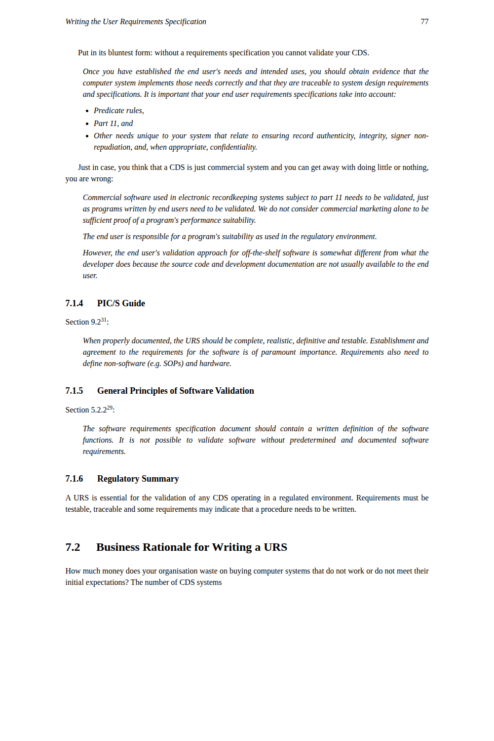Writing the User Requirements Specification 77
Put in its bluntest form: without a requirements specification you cannot validate your CDS.
Once you have established the end user's needs and intended uses, you should obtain evidence that the computer system implements those needs correctly and that they are traceable to system design requirements and specifications. It is important that your end user requirements specifications take into account:
Predicate rules,
Part 11, and
Other needs unique to your system that relate to ensuring record authenticity, integrity, signer non-repudiation, and, when appropriate, confidentiality.
Just in case, you think that a CDS is just commercial system and you can get away with doing little or nothing, you are wrong:
Commercial software used in electronic recordkeeping systems subject to part 11 needs to be validated, just as programs written by end users need to be validated. We do not consider commercial marketing alone to be sufficient proof of a program's performance suitability.
The end user is responsible for a program's suitability as used in the regulatory environment.
However, the end user's validation approach for off-the-shelf software is somewhat different from what the developer does because the source code and development documentation are not usually available to the end user.
7.1.4 PIC/S Guide
Section 9.231:
When properly documented, the URS should be complete, realistic, definitive and testable. Establishment and agreement to the requirements for the software is of paramount importance. Requirements also need to define non-software (e.g. SOPs) and hardware.
7.1.5 General Principles of Software Validation
Section 5.2.229:
The software requirements specification document should contain a written definition of the software functions. It is not possible to validate software without predetermined and documented software requirements.
7.1.6 Regulatory Summary
A URS is essential for the validation of any CDS operating in a regulated environment. Requirements must be testable, traceable and some requirements may indicate that a procedure needs to be written.
7.2 Business Rationale for Writing a URS
How much money does your organisation waste on buying computer systems that do not work or do not meet their initial expectations? The number of CDS systems